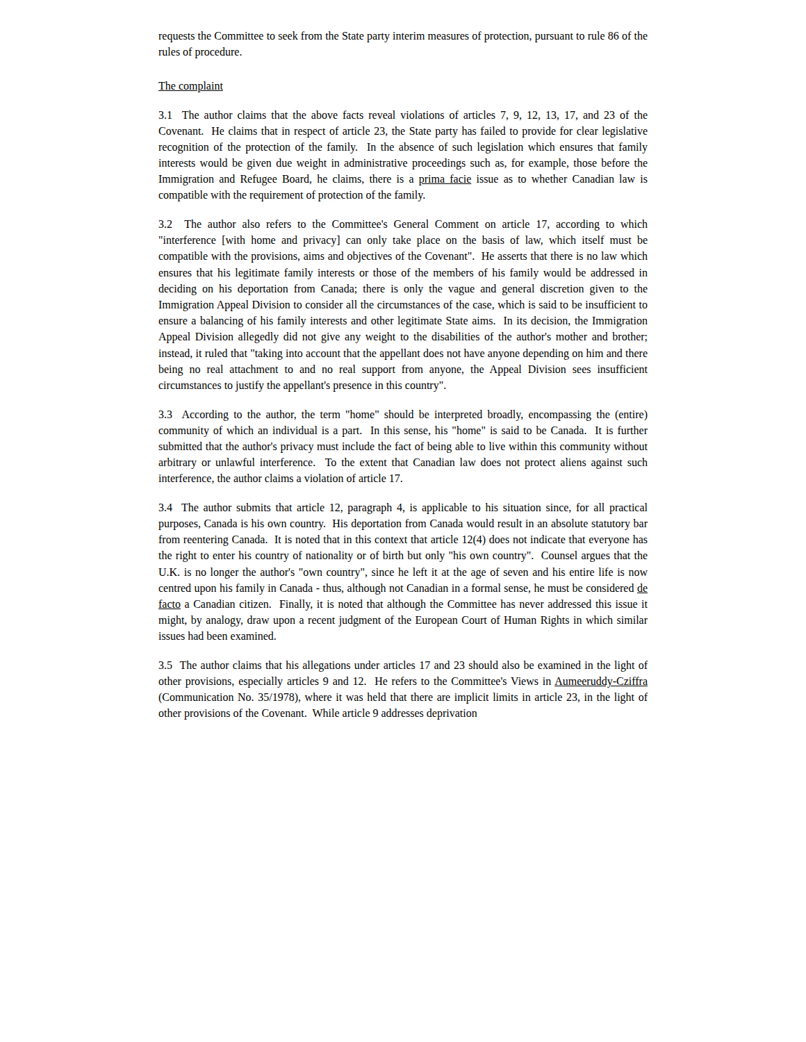requests the Committee to seek from the State party interim measures of protection, pursuant to rule 86 of the rules of procedure.
The complaint
3.1 The author claims that the above facts reveal violations of articles 7, 9, 12, 13, 17, and 23 of the Covenant. He claims that in respect of article 23, the State party has failed to provide for clear legislative recognition of the protection of the family. In the absence of such legislation which ensures that family interests would be given due weight in administrative proceedings such as, for example, those before the Immigration and Refugee Board, he claims, there is a prima facie issue as to whether Canadian law is compatible with the requirement of protection of the family.
3.2 The author also refers to the Committee's General Comment on article 17, according to which "interference [with home and privacy] can only take place on the basis of law, which itself must be compatible with the provisions, aims and objectives of the Covenant". He asserts that there is no law which ensures that his legitimate family interests or those of the members of his family would be addressed in deciding on his deportation from Canada; there is only the vague and general discretion given to the Immigration Appeal Division to consider all the circumstances of the case, which is said to be insufficient to ensure a balancing of his family interests and other legitimate State aims. In its decision, the Immigration Appeal Division allegedly did not give any weight to the disabilities of the author's mother and brother; instead, it ruled that "taking into account that the appellant does not have anyone depending on him and there being no real attachment to and no real support from anyone, the Appeal Division sees insufficient circumstances to justify the appellant's presence in this country".
3.3 According to the author, the term "home" should be interpreted broadly, encompassing the (entire) community of which an individual is a part. In this sense, his "home" is said to be Canada. It is further submitted that the author's privacy must include the fact of being able to live within this community without arbitrary or unlawful interference. To the extent that Canadian law does not protect aliens against such interference, the author claims a violation of article 17.
3.4 The author submits that article 12, paragraph 4, is applicable to his situation since, for all practical purposes, Canada is his own country. His deportation from Canada would result in an absolute statutory bar from reentering Canada. It is noted that in this context that article 12(4) does not indicate that everyone has the right to enter his country of nationality or of birth but only "his own country". Counsel argues that the U.K. is no longer the author's "own country", since he left it at the age of seven and his entire life is now centred upon his family in Canada - thus, although not Canadian in a formal sense, he must be considered de facto a Canadian citizen. Finally, it is noted that although the Committee has never addressed this issue it might, by analogy, draw upon a recent judgment of the European Court of Human Rights in which similar issues had been examined.
3.5 The author claims that his allegations under articles 17 and 23 should also be examined in the light of other provisions, especially articles 9 and 12. He refers to the Committee's Views in Aumeeruddy-Cziffra (Communication No. 35/1978), where it was held that there are implicit limits in article 23, in the light of other provisions of the Covenant. While article 9 addresses deprivation